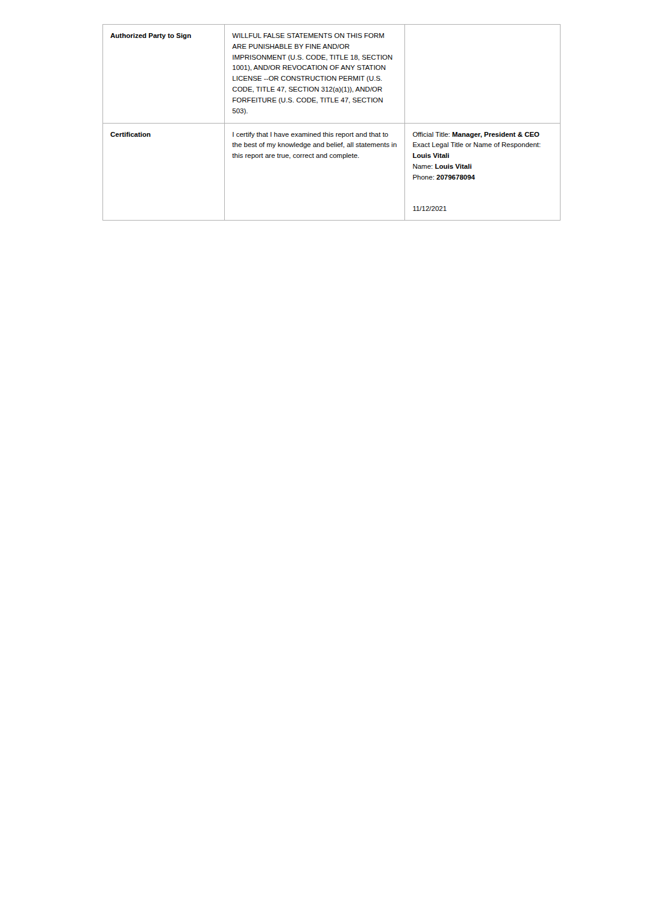| Authorized Party to Sign | WILLFUL FALSE STATEMENTS ON THIS FORM ARE PUNISHABLE BY FINE AND/OR IMPRISONMENT (U.S. CODE, TITLE 18, SECTION 1001), AND/OR REVOCATION OF ANY STATION LICENSE --OR CONSTRUCTION PERMIT (U.S. CODE, TITLE 47, SECTION 312(a)(1)), AND/OR FORFEITURE (U.S. CODE, TITLE 47, SECTION 503). | |
| Certification | I certify that I have examined this report and that to the best of my knowledge and belief, all statements in this report are true, correct and complete. | Official Title: Manager, President & CEO Exact Legal Title or Name of Respondent: Louis Vitali Name: Louis Vitali Phone: 2079678094 11/12/2021 |